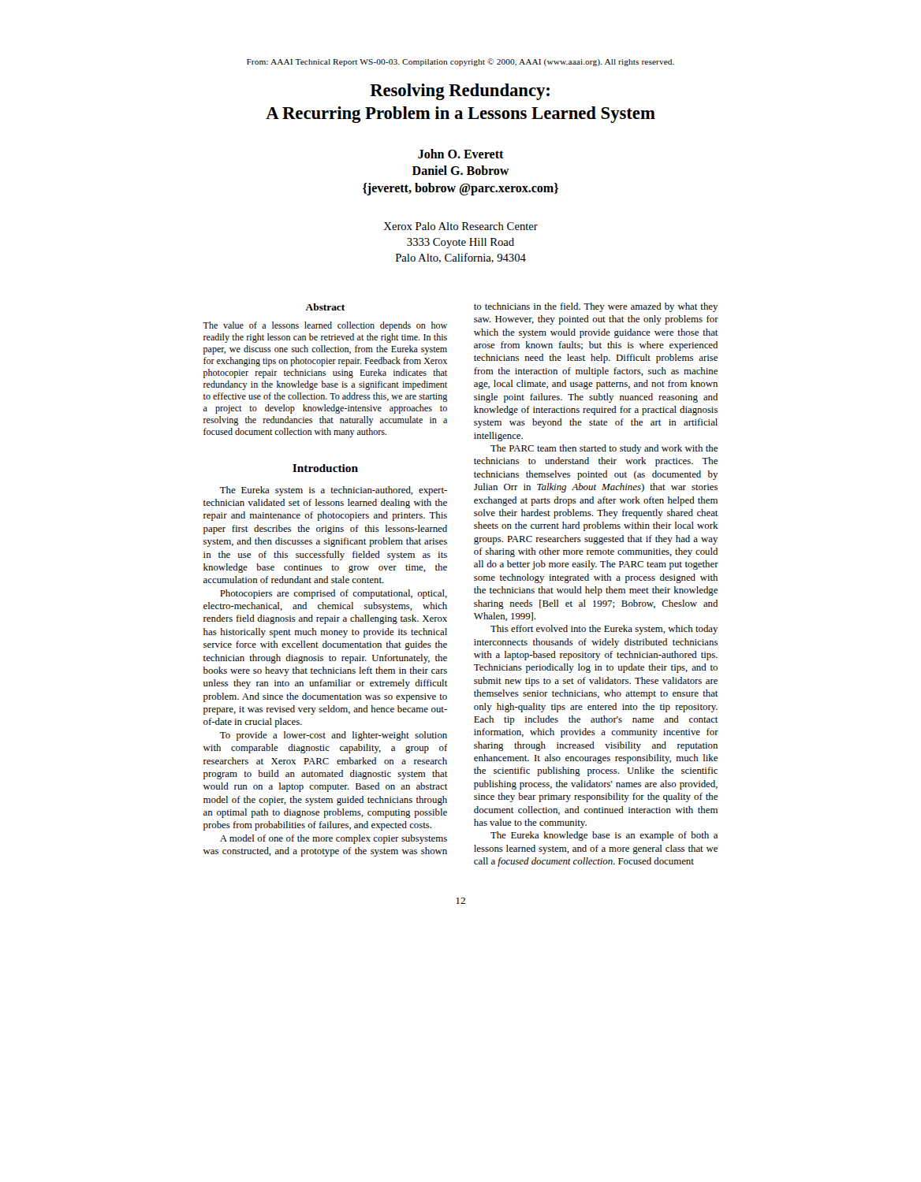From: AAAI Technical Report WS-00-03. Compilation copyright © 2000, AAAI (www.aaai.org). All rights reserved.
Resolving Redundancy:
A Recurring Problem in a Lessons Learned System
John O. Everett
Daniel G. Bobrow
{jeverett, bobrow @parc.xerox.com}
Xerox Palo Alto Research Center
3333 Coyote Hill Road
Palo Alto, California, 94304
Abstract
The value of a lessons learned collection depends on how readily the right lesson can be retrieved at the right time. In this paper, we discuss one such collection, from the Eureka system for exchanging tips on photocopier repair. Feedback from Xerox photocopier repair technicians using Eureka indicates that redundancy in the knowledge base is a significant impediment to effective use of the collection. To address this, we are starting a project to develop knowledge-intensive approaches to resolving the redundancies that naturally accumulate in a focused document collection with many authors.
Introduction
The Eureka system is a technician-authored, expert-technician validated set of lessons learned dealing with the repair and maintenance of photocopiers and printers. This paper first describes the origins of this lessons-learned system, and then discusses a significant problem that arises in the use of this successfully fielded system as its knowledge base continues to grow over time, the accumulation of redundant and stale content.
Photocopiers are comprised of computational, optical, electro-mechanical, and chemical subsystems, which renders field diagnosis and repair a challenging task. Xerox has historically spent much money to provide its technical service force with excellent documentation that guides the technician through diagnosis to repair. Unfortunately, the books were so heavy that technicians left them in their cars unless they ran into an unfamiliar or extremely difficult problem. And since the documentation was so expensive to prepare, it was revised very seldom, and hence became out-of-date in crucial places.
To provide a lower-cost and lighter-weight solution with comparable diagnostic capability, a group of researchers at Xerox PARC embarked on a research program to build an automated diagnostic system that would run on a laptop computer. Based on an abstract model of the copier, the system guided technicians through an optimal path to diagnose problems, computing possible probes from probabilities of failures, and expected costs.
A model of one of the more complex copier subsystems was constructed, and a prototype of the system was shown to technicians in the field. They were amazed by what they saw. However, they pointed out that the only problems for which the system would provide guidance were those that arose from known faults; but this is where experienced technicians need the least help. Difficult problems arise from the interaction of multiple factors, such as machine age, local climate, and usage patterns, and not from known single point failures. The subtly nuanced reasoning and knowledge of interactions required for a practical diagnosis system was beyond the state of the art in artificial intelligence.
The PARC team then started to study and work with the technicians to understand their work practices. The technicians themselves pointed out (as documented by Julian Orr in Talking About Machines) that war stories exchanged at parts drops and after work often helped them solve their hardest problems. They frequently shared cheat sheets on the current hard problems within their local work groups. PARC researchers suggested that if they had a way of sharing with other more remote communities, they could all do a better job more easily. The PARC team put together some technology integrated with a process designed with the technicians that would help them meet their knowledge sharing needs [Bell et al 1997; Bobrow, Cheslow and Whalen, 1999].
This effort evolved into the Eureka system, which today interconnects thousands of widely distributed technicians with a laptop-based repository of technician-authored tips. Technicians periodically log in to update their tips, and to submit new tips to a set of validators. These validators are themselves senior technicians, who attempt to ensure that only high-quality tips are entered into the tip repository. Each tip includes the author's name and contact information, which provides a community incentive for sharing through increased visibility and reputation enhancement. It also encourages responsibility, much like the scientific publishing process. Unlike the scientific publishing process, the validators' names are also provided, since they bear primary responsibility for the quality of the document collection, and continued interaction with them has value to the community.
The Eureka knowledge base is an example of both a lessons learned system, and of a more general class that we call a focused document collection. Focused document
12